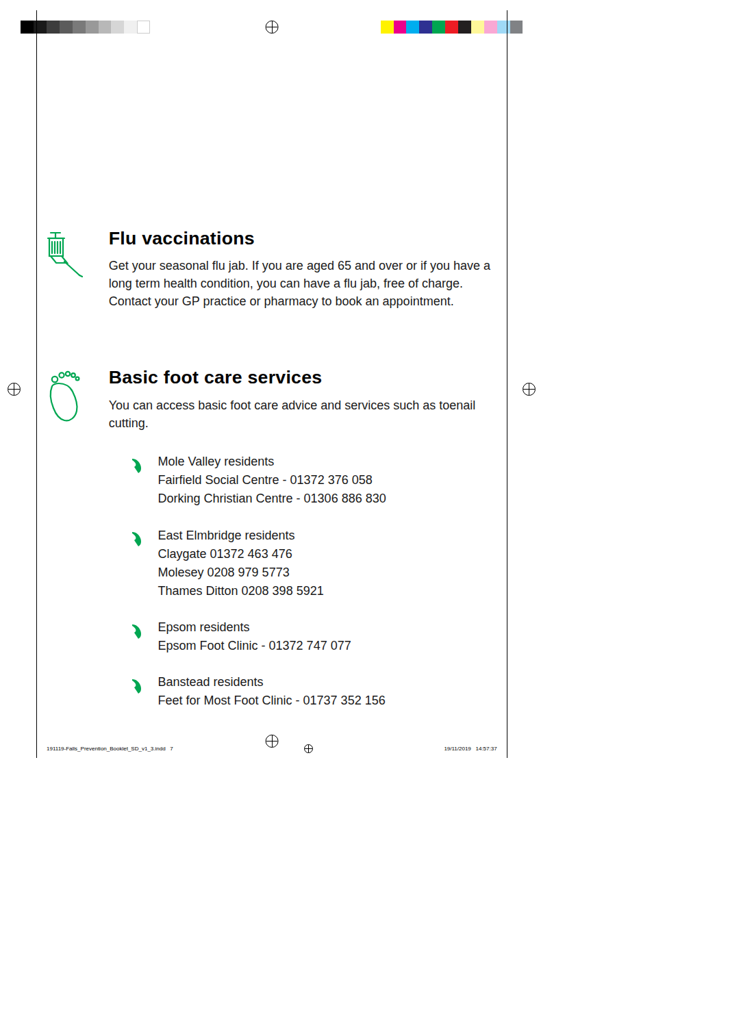Flu vaccinations
Get your seasonal flu jab. If you are aged 65 and over or if you have a long term health condition, you can have a flu jab, free of charge. Contact your GP practice or pharmacy to book an appointment.
Basic foot care services
You can access basic foot care advice and services such as toenail cutting.
Mole Valley residents
Fairfield Social Centre - 01372 376 058
Dorking Christian Centre - 01306 886 830
East Elmbridge residents
Claygate 01372 463 476
Molesey 0208 979 5773
Thames Ditton 0208 398 5921
Epsom residents
Epsom Foot Clinic - 01372 747 077
Banstead residents
Feet for Most Foot Clinic - 01737 352 156
191119-Falls_Prevention_Booklet_SD_v1_3.indd 7 19/11/2019 14:57:37